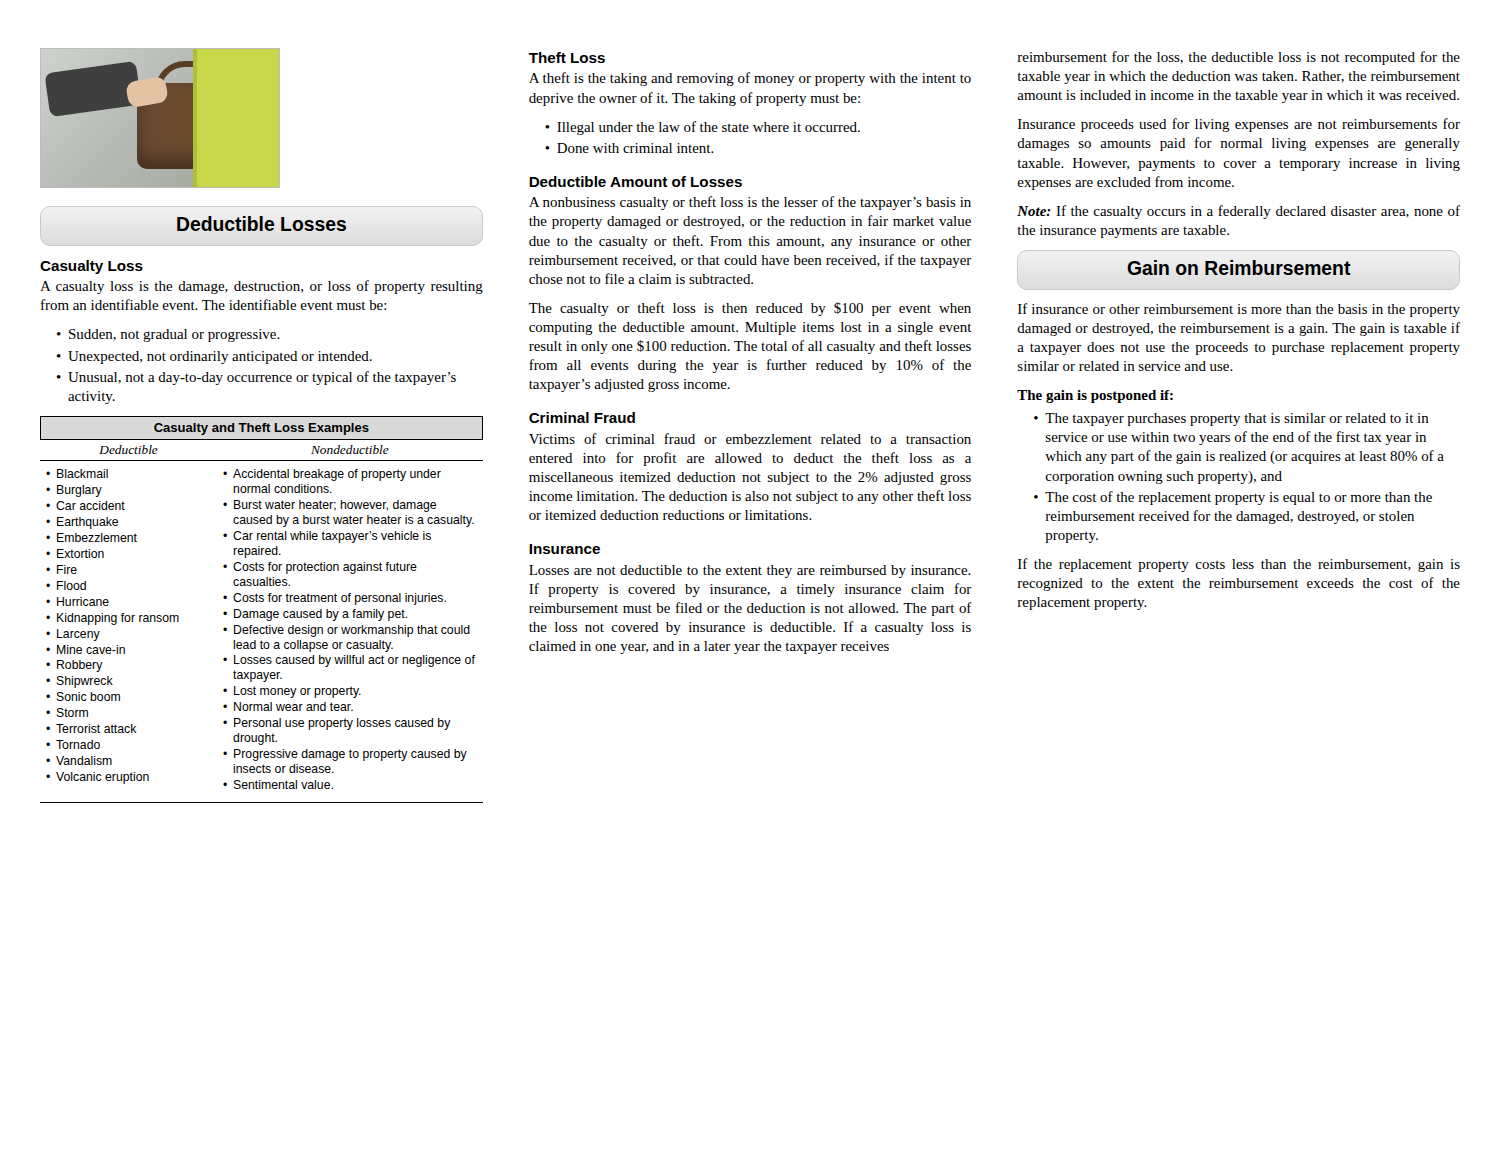Deductible Losses
Casualty Loss
A casualty loss is the damage, destruction, or loss of property resulting from an identifiable event. The identifiable event must be:
Sudden, not gradual or progressive.
Unexpected, not ordinarily anticipated or intended.
Unusual, not a day-to-day occurrence or typical of the taxpayer’s activity.
Casualty and Theft Loss Examples
| Deductible | Nondeductible |
| --- | --- |
| Blackmail Burglary Car accident Earthquake Embezzlement Extortion Fire Flood Hurricane Kidnapping for ransom Larceny Mine cave-in Robbery Shipwreck Sonic boom Storm Terrorist attack Tornado Vandalism Volcanic eruption | Accidental breakage of property under normal conditions. Burst water heater; however, damage caused by a burst water heater is a casualty. Car rental while taxpayer’s vehicle is repaired. Costs for protection against future casualties. Costs for treatment of personal injuries. Damage caused by a family pet. Defective design or workmanship that could lead to a collapse or casualty. Losses caused by willful act or negligence of taxpayer. Lost money or property. Normal wear and tear. Personal use property losses caused by drought. Progressive damage to property caused by insects or disease. Sentimental value. |
Theft Loss
A theft is the taking and removing of money or property with the intent to deprive the owner of it. The taking of property must be:
Illegal under the law of the state where it occurred.
Done with criminal intent.
Deductible Amount of Losses
A nonbusiness casualty or theft loss is the lesser of the taxpayer’s basis in the property damaged or destroyed, or the reduction in fair market value due to the casualty or theft. From this amount, any insurance or other reimbursement received, or that could have been received, if the taxpayer chose not to file a claim is subtracted.
The casualty or theft loss is then reduced by $100 per event when computing the deductible amount. Multiple items lost in a single event result in only one $100 reduction. The total of all casualty and theft losses from all events during the year is further reduced by 10% of the taxpayer’s adjusted gross income.
Criminal Fraud
Victims of criminal fraud or embezzlement related to a transaction entered into for profit are allowed to deduct the theft loss as a miscellaneous itemized deduction not subject to the 2% adjusted gross income limitation. The deduction is also not subject to any other theft loss or itemized deduction reductions or limitations.
Insurance
Losses are not deductible to the extent they are reimbursed by insurance. If property is covered by insurance, a timely insurance claim for reimbursement must be filed or the deduction is not allowed. The part of the loss not covered by insurance is deductible. If a casualty loss is claimed in one year, and in a later year the taxpayer receives
reimbursement for the loss, the deductible loss is not recomputed for the taxable year in which the deduction was taken. Rather, the reimbursement amount is included in income in the taxable year in which it was received.
Insurance proceeds used for living expenses are not reimbursements for damages so amounts paid for normal living expenses are generally taxable. However, payments to cover a temporary increase in living expenses are excluded from income.
Note: If the casualty occurs in a federally declared disaster area, none of the insurance payments are taxable.
Gain on Reimbursement
If insurance or other reimbursement is more than the basis in the property damaged or destroyed, the reimbursement is a gain. The gain is taxable if a taxpayer does not use the proceeds to purchase replacement property similar or related in service and use.
The gain is postponed if:
The taxpayer purchases property that is similar or related to it in service or use within two years of the end of the first tax year in which any part of the gain is realized (or acquires at least 80% of a corporation owning such property), and
The cost of the replacement property is equal to or more than the reimbursement received for the damaged, destroyed, or stolen property.
If the replacement property costs less than the reimbursement, gain is recognized to the extent the reimbursement exceeds the cost of the replacement property.